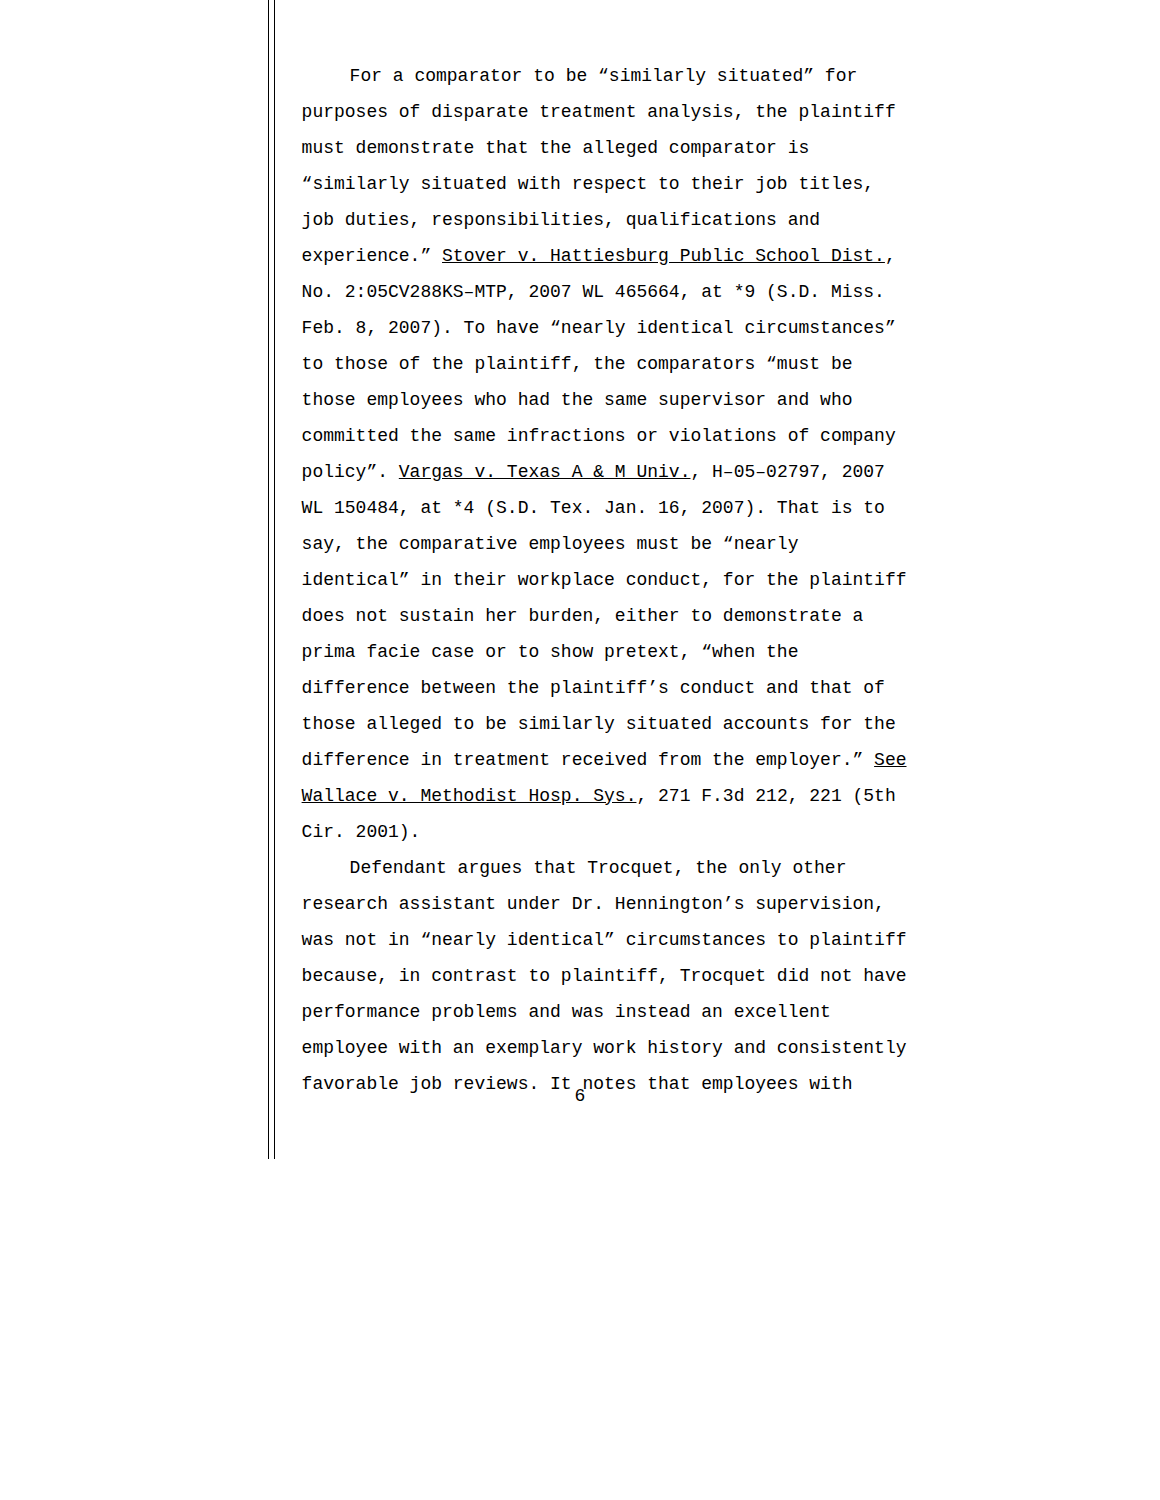For a comparator to be “similarly situated” for purposes of disparate treatment analysis, the plaintiff must demonstrate that the alleged comparator is “similarly situated with respect to their job titles, job duties, responsibilities, qualifications and experience.” Stover v. Hattiesburg Public School Dist., No. 2:05CV288KS–MTP, 2007 WL 465664, at *9 (S.D. Miss. Feb. 8, 2007). To have “nearly identical circumstances” to those of the plaintiff, the comparators “must be those employees who had the same supervisor and who committed the same infractions or violations of company policy”. Vargas v. Texas A & M Univ., H–05–02797, 2007 WL 150484, at *4 (S.D. Tex. Jan. 16, 2007). That is to say, the comparative employees must be “nearly identical” in their workplace conduct, for the plaintiff does not sustain her burden, either to demonstrate a prima facie case or to show pretext, “when the difference between the plaintiff’s conduct and that of those alleged to be similarly situated accounts for the difference in treatment received from the employer.” See Wallace v. Methodist Hosp. Sys., 271 F.3d 212, 221 (5th Cir. 2001).
Defendant argues that Trocquet, the only other research assistant under Dr. Hennington’s supervision, was not in “nearly identical” circumstances to plaintiff because, in contrast to plaintiff, Trocquet did not have performance problems and was instead an excellent employee with an exemplary work history and consistently favorable job reviews. It notes that employees with
6